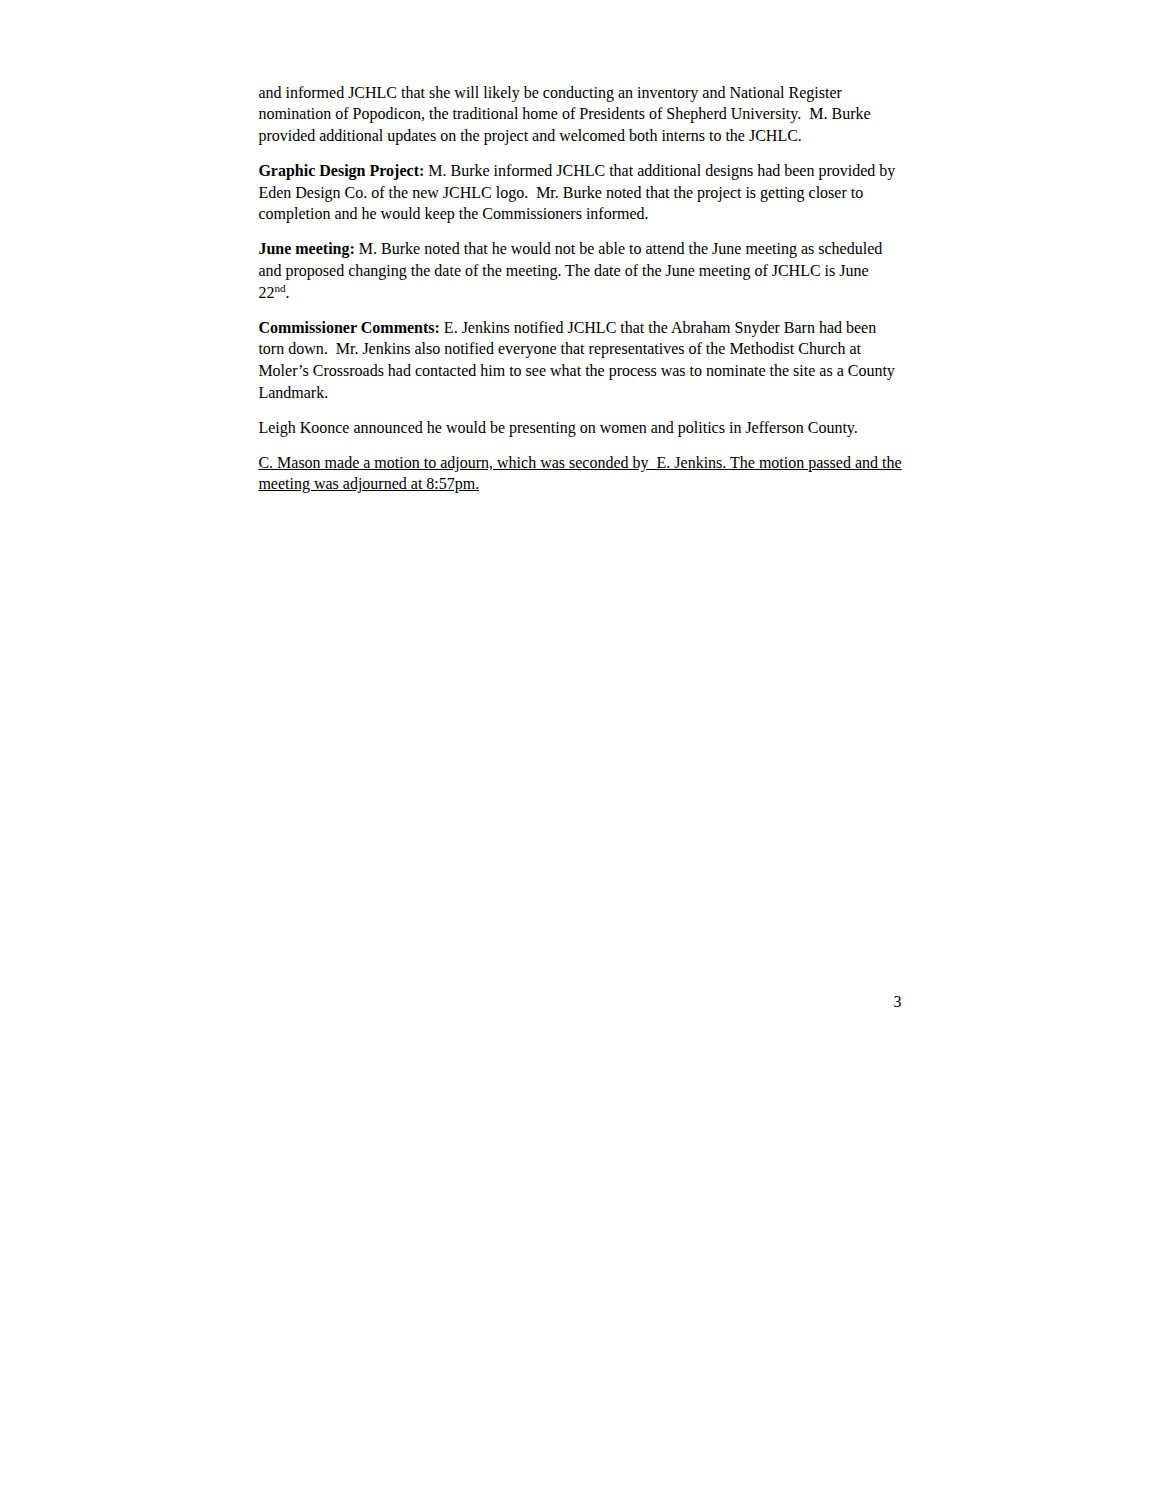and informed JCHLC that she will likely be conducting an inventory and National Register nomination of Popodicon, the traditional home of Presidents of Shepherd University. M. Burke provided additional updates on the project and welcomed both interns to the JCHLC.
Graphic Design Project: M. Burke informed JCHLC that additional designs had been provided by Eden Design Co. of the new JCHLC logo. Mr. Burke noted that the project is getting closer to completion and he would keep the Commissioners informed.
June meeting: M. Burke noted that he would not be able to attend the June meeting as scheduled and proposed changing the date of the meeting. The date of the June meeting of JCHLC is June 22nd.
Commissioner Comments: E. Jenkins notified JCHLC that the Abraham Snyder Barn had been torn down. Mr. Jenkins also notified everyone that representatives of the Methodist Church at Moler’s Crossroads had contacted him to see what the process was to nominate the site as a County Landmark.
Leigh Koonce announced he would be presenting on women and politics in Jefferson County.
C. Mason made a motion to adjourn, which was seconded by E. Jenkins. The motion passed and the meeting was adjourned at 8:57pm.
3